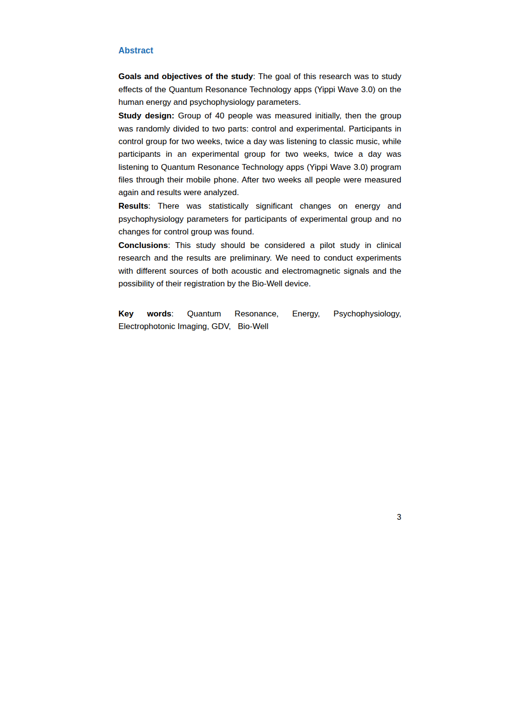Abstract
Goals and objectives of the study: The goal of this research was to study effects of the Quantum Resonance Technology apps (Yippi Wave 3.0) on the human energy and psychophysiology parameters.
Study design: Group of 40 people was measured initially, then the group was randomly divided to two parts: control and experimental. Participants in control group for two weeks, twice a day was listening to classic music, while participants in an experimental group for two weeks, twice a day was listening to Quantum Resonance Technology apps (Yippi Wave 3.0) program files through their mobile phone. After two weeks all people were measured again and results were analyzed.
Results: There was statistically significant changes on energy and psychophysiology parameters for participants of experimental group and no changes for control group was found.
Conclusions: This study should be considered a pilot study in clinical research and the results are preliminary. We need to conduct experiments with different sources of both acoustic and electromagnetic signals and the possibility of their registration by the Bio-Well device.
Key words: Quantum Resonance, Energy, Psychophysiology, Electrophotonic Imaging, GDV, Bio-Well
3